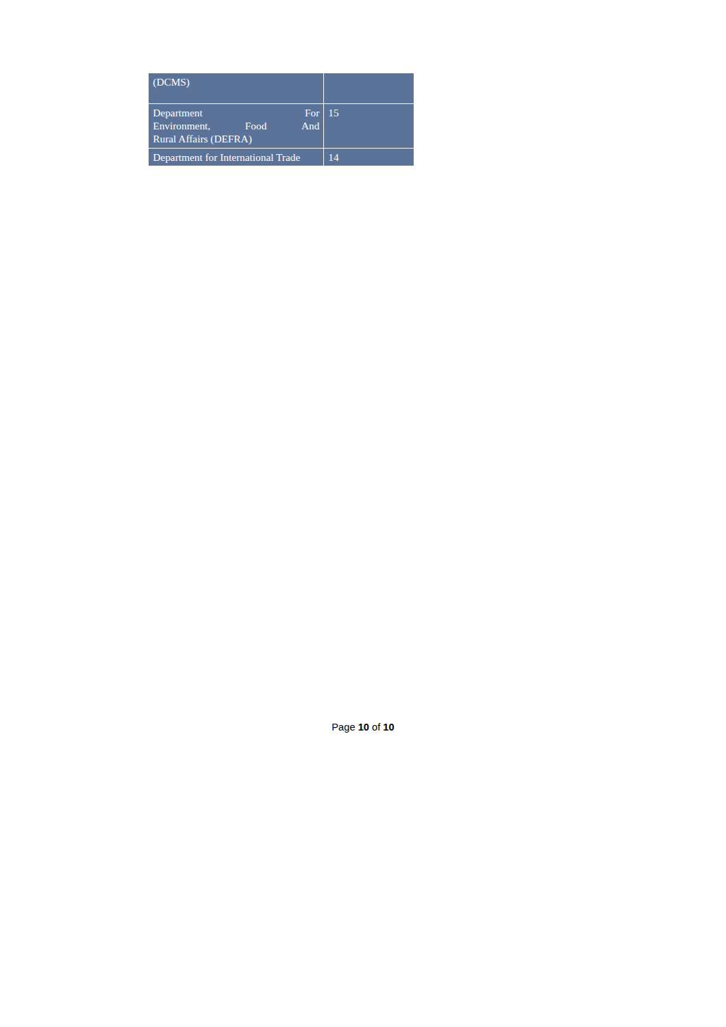| (DCMS) | |
| Department For Environment, Food And Rural Affairs (DEFRA) | 15 |
| Department for International Trade | 14 |
Page 10 of 10